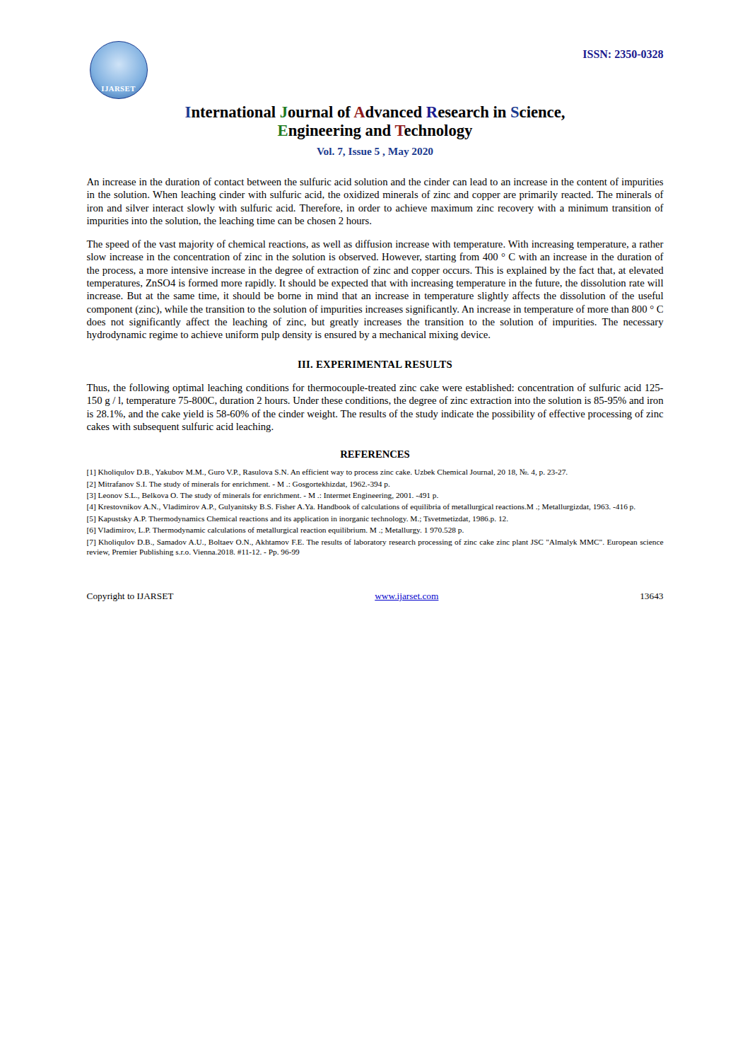ISSN: 2350-0328
International Journal of Advanced Research in Science,
Engineering and Technology
Vol. 7, Issue 5 , May 2020
An increase in the duration of contact between the sulfuric acid solution and the cinder can lead to an increase in the content of impurities in the solution. When leaching cinder with sulfuric acid, the oxidized minerals of zinc and copper are primarily reacted. The minerals of iron and silver interact slowly with sulfuric acid. Therefore, in order to achieve maximum zinc recovery with a minimum transition of impurities into the solution, the leaching time can be chosen 2 hours.
The speed of the vast majority of chemical reactions, as well as diffusion increase with temperature. With increasing temperature, a rather slow increase in the concentration of zinc in the solution is observed. However, starting from 400 ° C with an increase in the duration of the process, a more intensive increase in the degree of extraction of zinc and copper occurs. This is explained by the fact that, at elevated temperatures, ZnSO4 is formed more rapidly. It should be expected that with increasing temperature in the future, the dissolution rate will increase. But at the same time, it should be borne in mind that an increase in temperature slightly affects the dissolution of the useful component (zinc), while the transition to the solution of impurities increases significantly. An increase in temperature of more than 800 ° C does not significantly affect the leaching of zinc, but greatly increases the transition to the solution of impurities. The necessary hydrodynamic regime to achieve uniform pulp density is ensured by a mechanical mixing device.
III. EXPERIMENTAL RESULTS
Thus, the following optimal leaching conditions for thermocouple-treated zinc cake were established: concentration of sulfuric acid 125-150 g / l, temperature 75-800C, duration 2 hours. Under these conditions, the degree of zinc extraction into the solution is 85-95% and iron is 28.1%, and the cake yield is 58-60% of the cinder weight. The results of the study indicate the possibility of effective processing of zinc cakes with subsequent sulfuric acid leaching.
REFERENCES
[1] Kholiqulov D.B., Yakubov M.M., Guro V.P., Rasulova S.N. An efficient way to process zinc cake. Uzbek Chemical Journal, 20 18, №. 4, p. 23-27.
[2] Mitrafanov S.I. The study of minerals for enrichment. - M .: Gosgortekhizdat, 1962.-394 p.
[3] Leonov S.L., Belkova O. The study of minerals for enrichment. - M .: Intermet Engineering, 2001. -491 p.
[4] Krestovnikov A.N., Vladimirov A.P., Gulyanitsky B.S. Fisher A.Ya. Handbook of calculations of equilibria of metallurgical reactions.M .; Metallurgizdat, 1963. -416 p.
[5] Kapustsky A.P. Thermodynamics Chemical reactions and its application in inorganic technology. M.; Tsvetmetizdat, 1986.p. 12.
[6] Vladimirov, L.P. Thermodynamic calculations of metallurgical reaction equilibrium. M .; Metallurgy. 1 970.528 p.
[7] Kholiqulov D.B., Samadov A.U., Boltaev O.N., Akhtamov F.E. The results of laboratory research processing of zinc cake zinc plant JSC "Almalyk MMC". European science review, Premier Publishing s.r.o. Vienna.2018. #11-12. - Pp. 96-99
Copyright to IJARSET www.ijarset.com 13643